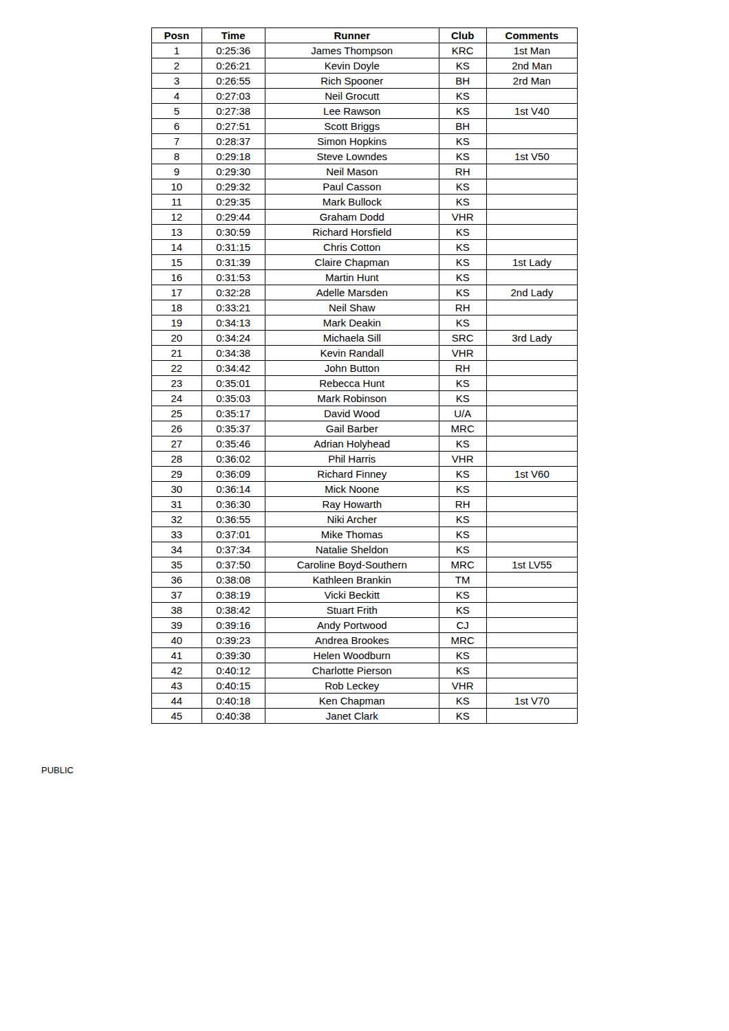| Posn | Time | Runner | Club | Comments |
| --- | --- | --- | --- | --- |
| 1 | 0:25:36 | James Thompson | KRC | 1st Man |
| 2 | 0:26:21 | Kevin Doyle | KS | 2nd Man |
| 3 | 0:26:55 | Rich Spooner | BH | 2rd Man |
| 4 | 0:27:03 | Neil Grocutt | KS | |
| 5 | 0:27:38 | Lee Rawson | KS | 1st V40 |
| 6 | 0:27:51 | Scott Briggs | BH | |
| 7 | 0:28:37 | Simon Hopkins | KS | |
| 8 | 0:29:18 | Steve Lowndes | KS | 1st V50 |
| 9 | 0:29:30 | Neil Mason | RH | |
| 10 | 0:29:32 | Paul Casson | KS | |
| 11 | 0:29:35 | Mark Bullock | KS | |
| 12 | 0:29:44 | Graham Dodd | VHR | |
| 13 | 0:30:59 | Richard Horsfield | KS | |
| 14 | 0:31:15 | Chris Cotton | KS | |
| 15 | 0:31:39 | Claire Chapman | KS | 1st Lady |
| 16 | 0:31:53 | Martin Hunt | KS | |
| 17 | 0:32:28 | Adelle Marsden | KS | 2nd Lady |
| 18 | 0:33:21 | Neil Shaw | RH | |
| 19 | 0:34:13 | Mark Deakin | KS | |
| 20 | 0:34:24 | Michaela Sill | SRC | 3rd Lady |
| 21 | 0:34:38 | Kevin Randall | VHR | |
| 22 | 0:34:42 | John Button | RH | |
| 23 | 0:35:01 | Rebecca Hunt | KS | |
| 24 | 0:35:03 | Mark Robinson | KS | |
| 25 | 0:35:17 | David Wood | U/A | |
| 26 | 0:35:37 | Gail Barber | MRC | |
| 27 | 0:35:46 | Adrian Holyhead | KS | |
| 28 | 0:36:02 | Phil Harris | VHR | |
| 29 | 0:36:09 | Richard Finney | KS | 1st V60 |
| 30 | 0:36:14 | Mick Noone | KS | |
| 31 | 0:36:30 | Ray Howarth | RH | |
| 32 | 0:36:55 | Niki Archer | KS | |
| 33 | 0:37:01 | Mike Thomas | KS | |
| 34 | 0:37:34 | Natalie Sheldon | KS | |
| 35 | 0:37:50 | Caroline Boyd-Southern | MRC | 1st LV55 |
| 36 | 0:38:08 | Kathleen Brankin | TM | |
| 37 | 0:38:19 | Vicki Beckitt | KS | |
| 38 | 0:38:42 | Stuart Frith | KS | |
| 39 | 0:39:16 | Andy Portwood | CJ | |
| 40 | 0:39:23 | Andrea Brookes | MRC | |
| 41 | 0:39:30 | Helen Woodburn | KS | |
| 42 | 0:40:12 | Charlotte Pierson | KS | |
| 43 | 0:40:15 | Rob Leckey | VHR | |
| 44 | 0:40:18 | Ken Chapman | KS | 1st V70 |
| 45 | 0:40:38 | Janet Clark | KS | |
PUBLIC